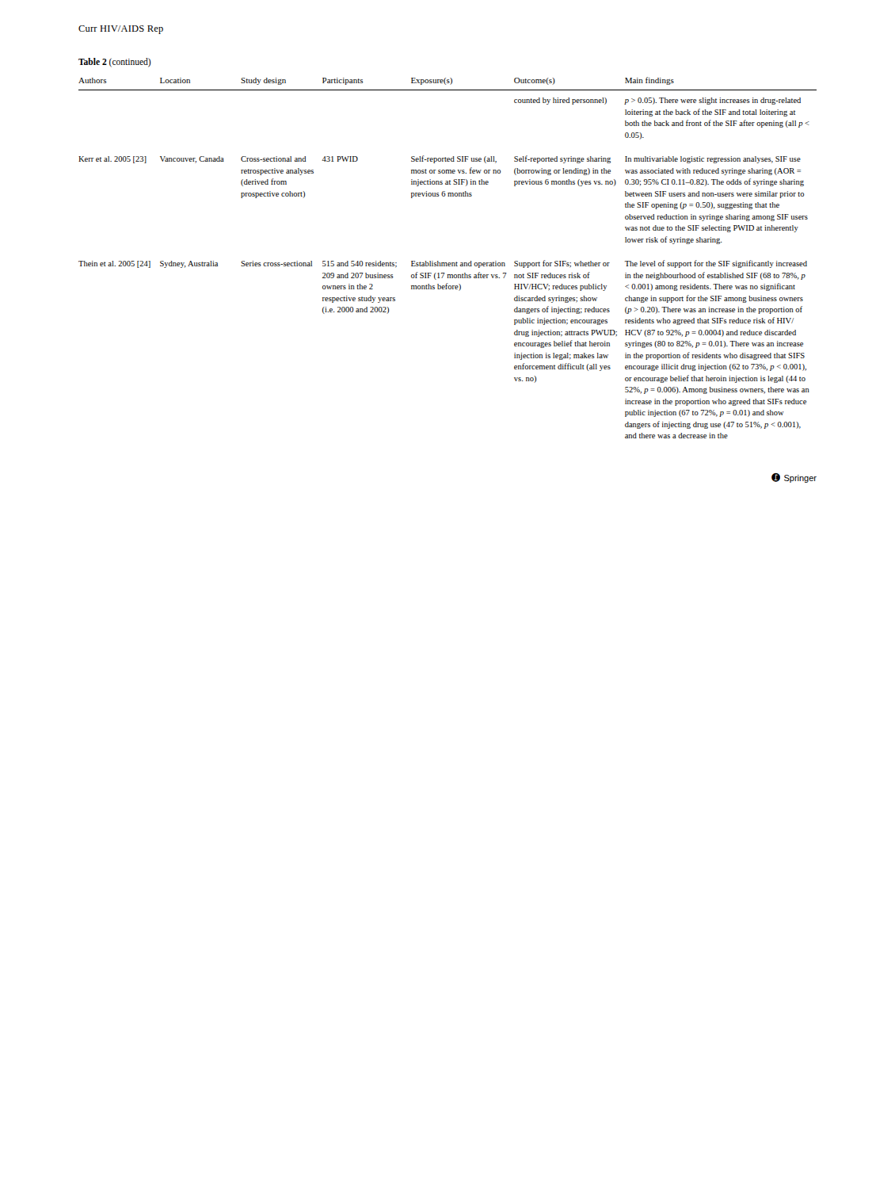Curr HIV/AIDS Rep
Table 2 (continued)
| Authors | Location | Study design | Participants | Exposure(s) | Outcome(s) | Main findings |
| --- | --- | --- | --- | --- | --- | --- |
| | | | | | counted by hired personnel) | p > 0.05). There were slight increases in drug-related loitering at the back of the SIF and total loitering at both the back and front of the SIF after opening (all p < 0.05). |
| Kerr et al. 2005 [23] | Vancouver, Canada | Cross-sectional and retrospective analyses (derived from prospective cohort) | 431 PWID | Self-reported SIF use (all, most or some vs. few or no injections at SIF) in the previous 6 months | Self-reported syringe sharing (borrowing or lending) in the previous 6 months (yes vs. no) | In multivariable logistic regression analyses, SIF use was associated with reduced syringe sharing (AOR = 0.30; 95% CI 0.11–0.82). The odds of syringe sharing between SIF users and non-users were similar prior to the SIF opening ( p = 0.50), suggesting that the observed reduction in syringe sharing among SIF users was not due to the SIF selecting PWID at inherently lower risk of syringe sharing. |
| Thein et al. 2005 [24] | Sydney, Australia | Series cross-sectional | 515 and 540 residents; 209 and 207 business owners in the 2 respective study years (i.e. 2000 and 2002) | Establishment and operation of SIF (17 months after vs. 7 months before) | Support for SIFs; whether or not SIF reduces risk of HIV/HCV; reduces publicly discarded syringes; show dangers of injecting; reduces public injection; encourages drug injection; attracts PWUD; encourages belief that heroin injection is legal; makes law enforcement difficult (all yes vs. no) | The level of support for the SIF significantly increased in the neighbourhood of established SIF (68 to 78%, p < 0.001) among residents. There was no significant change in support for the SIF among business owners ( p > 0.20). There was an increase in the proportion of residents who agreed that SIFs reduce risk of HIV/ HCV (87 to 92%, p = 0.0004) and reduce discarded syringes (80 to 82%, p = 0.01). There was an increase in the proportion of residents who disagreed that SIFS encourage illicit drug injection (62 to 73%, p < 0.001), or encourage belief that heroin injection is legal (44 to 52%, p = 0.006). Among business owners, there was an increase in the proportion who agreed that SIFs reduce public injection (67 to 72%, p = 0.01) and show dangers of injecting drug use (47 to 51%, p < 0.001), and there was a decrease in the |
➊ Springer